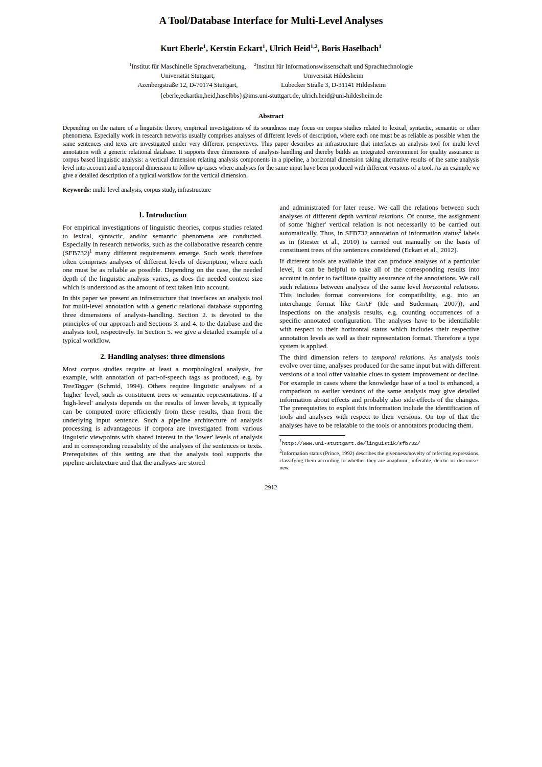A Tool/Database Interface for Multi-Level Analyses
Kurt Eberle1, Kerstin Eckart1, Ulrich Heid1,2, Boris Haselbach1
| 1 Institut für Maschinelle Sprachverarbeitung, | 2 Institut für Informationswissenschaft und Sprachtechnologie |
| Universität Stuttgart, | Universität Hildesheim |
| Azenbergstraße 12, D-70174 Stuttgart, | Lübecker Straße 3, D-31141 Hildesheim |
{eberle,eckartkn,heid,haselbbs}@ims.uni-stuttgart.de, ulrich.heid@uni-hildesheim.de
Abstract
Depending on the nature of a linguistic theory, empirical investigations of its soundness may focus on corpus studies related to lexical, syntactic, semantic or other phenomena. Especially work in research networks usually comprises analyses of different levels of description, where each one must be as reliable as possible when the same sentences and texts are investigated under very different perspectives. This paper describes an infrastructure that interfaces an analysis tool for multi-level annotation with a generic relational database. It supports three dimensions of analysis-handling and thereby builds an integrated environment for quality assurance in corpus based linguistic analysis: a vertical dimension relating analysis components in a pipeline, a horizontal dimension taking alternative results of the same analysis level into account and a temporal dimension to follow up cases where analyses for the same input have been produced with different versions of a tool. As an example we give a detailed description of a typical workflow for the vertical dimension.
Keywords: multi-level analysis, corpus study, infrastructure
1. Introduction
For empirical investigations of linguistic theories, corpus studies related to lexical, syntactic, and/or semantic phenomena are conducted. Especially in research networks, such as the collaborative research centre (SFB732)1 many different requirements emerge. Such work therefore often comprises analyses of different levels of description, where each one must be as reliable as possible. Depending on the case, the needed depth of the linguistic analysis varies, as does the needed context size which is understood as the amount of text taken into account.
In this paper we present an infrastructure that interfaces an analysis tool for multi-level annotation with a generic relational database supporting three dimensions of analysis-handling. Section 2. is devoted to the principles of our approach and Sections 3. and 4. to the database and the analysis tool, respectively. In Section 5. we give a detailed example of a typical workflow.
2. Handling analyses: three dimensions
Most corpus studies require at least a morphological analysis, for example, with annotation of part-of-speech tags as produced, e.g. by TreeTagger (Schmid, 1994). Others require linguistic analyses of a 'higher' level, such as constituent trees or semantic representations. If a 'high-level' analysis depends on the results of lower levels, it typically can be computed more efficiently from these results, than from the underlying input sentence. Such a pipeline architecture of analysis processing is advantageous if corpora are investigated from various linguistic viewpoints with shared interest in the 'lower' levels of analysis and in corresponding reusability of the analyses of the sentences or texts. Prerequisites of this setting are that the analysis tool supports the pipeline architecture and that the analyses are stored
and administrated for later reuse. We call the relations between such analyses of different depth vertical relations. Of course, the assignment of some 'higher' vertical relation is not necessarily to be carried out automatically. Thus, in SFB732 annotation of information status2 labels as in (Riester et al., 2010) is carried out manually on the basis of constituent trees of the sentences considered (Eckart et al., 2012).
If different tools are available that can produce analyses of a particular level, it can be helpful to take all of the corresponding results into account in order to facilitate quality assurance of the annotations. We call such relations between analyses of the same level horizontal relations. This includes format conversions for compatibility, e.g. into an interchange format like GrAF (Ide and Suderman, 2007)), and inspections on the analysis results, e.g. counting occurrences of a specific annotated configuration. The analyses have to be identifiable with respect to their horizontal status which includes their respective annotation levels as well as their representation format. Therefore a type system is applied.
The third dimension refers to temporal relations. As analysis tools evolve over time, analyses produced for the same input but with different versions of a tool offer valuable clues to system improvement or decline. For example in cases where the knowledge base of a tool is enhanced, a comparison to earlier versions of the same analysis may give detailed information about effects and probably also side-effects of the changes. The prerequisites to exploit this information include the identification of tools and analyses with respect to their versions. On top of that the analyses have to be relatable to the tools or annotators producing them.
1 http://www.uni-stuttgart.de/linguistik/sfb732/
2 Information status (Prince, 1992) describes the givenness/novelty of referring expressions, classifying them according to whether they are anaphoric, inferable, deictic or discourse-new.
2912